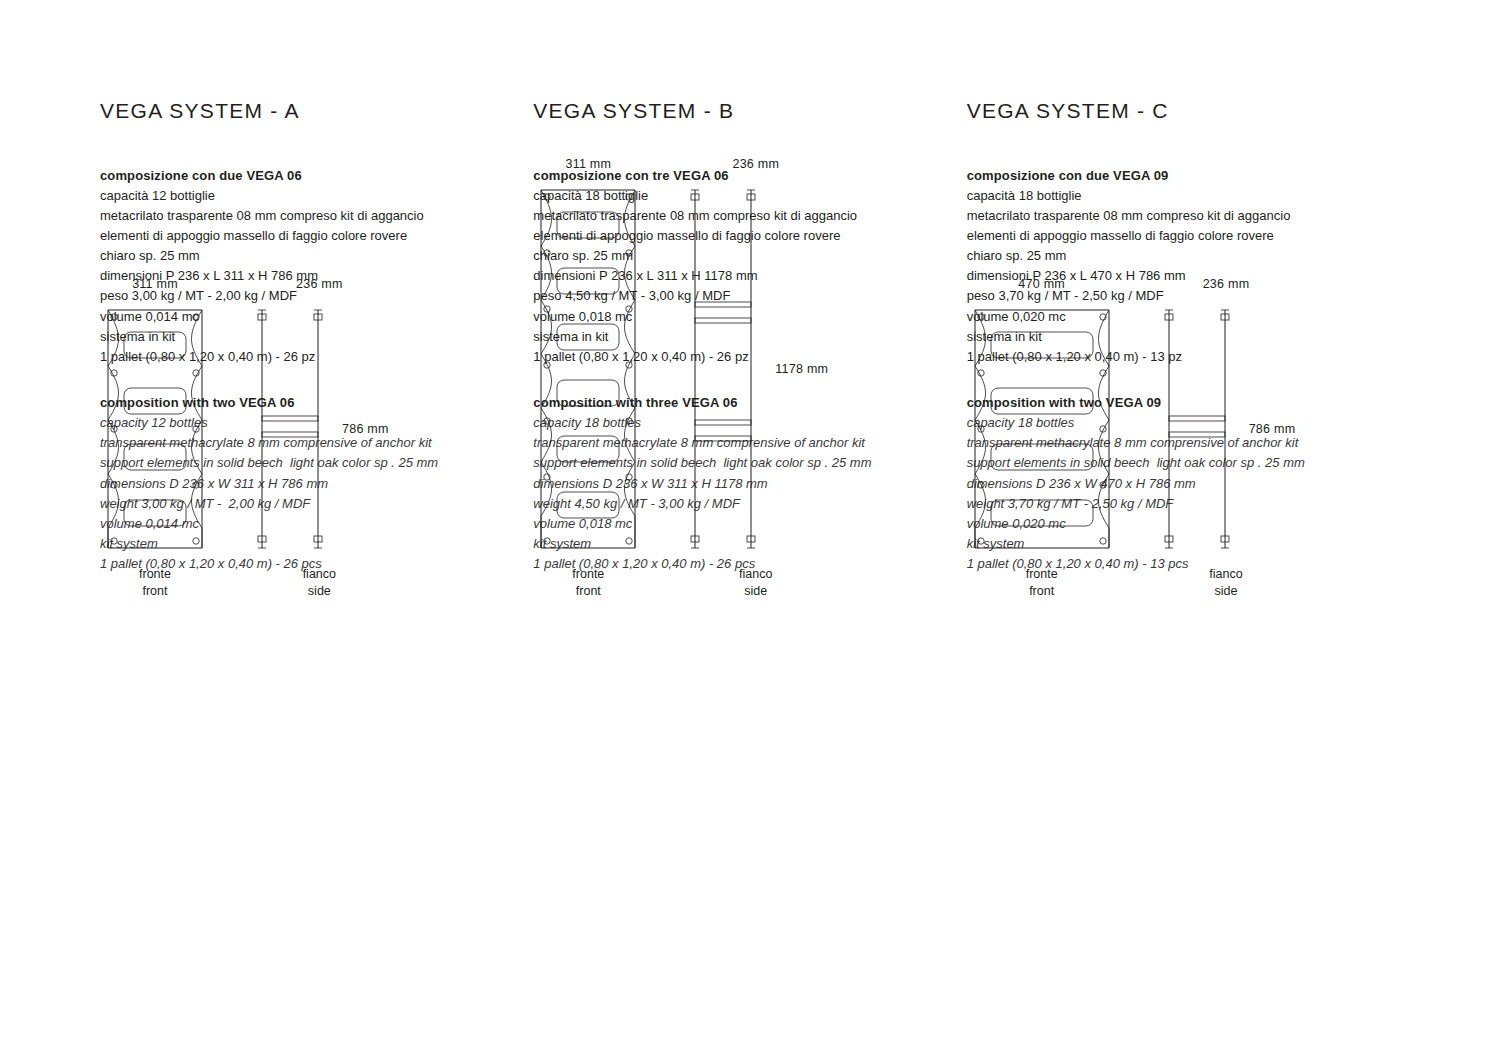VEGA SYSTEM - A
composizione con due VEGA 06
capacità 12 bottiglie
metacrilato trasparente 08 mm compreso kit di aggancio
elementi di appoggio massello di faggio colore rovere
chiaro sp. 25 mm
dimensioni P 236 x L 311 x H 786 mm
peso 3,00 kg / MT - 2,00 kg / MDF
volume 0,014 mc
sistema in kit
1 pallet (0,80 x 1,20 x 0,40 m) - 26 pz
composition with two VEGA 06
capacity 12 bottles
transparent methacrylate 8 mm comprensive of anchor kit
support elements in solid beech light oak color sp . 25 mm
dimensions D 236 x W 311 x H 786 mm
weight 3,00 kg / MT - 2,00 kg / MDF
volume 0,014 mc
kit system
1 pallet (0,80 x 1,20 x 0,40 m) - 26 pcs
311 mm
fronte front
236 mm
786 mm
fianco side
VEGA SYSTEM - B
composizione con tre VEGA 06
capacità 18 bottiglie
metacrilato trasparente 08 mm compreso kit di aggancio
elementi di appoggio massello di faggio colore rovere
chiaro sp. 25 mm
dimensioni P 236 x L 311 x H 1178 mm
peso 4,50 kg / MT - 3,00 kg / MDF
volume 0,018 mc
sistema in kit
1 pallet (0,80 x 1,20 x 0,40 m) - 26 pz
composition with three VEGA 06
capacity 18 bottles
transparent methacrylate 8 mm comprensive of anchor kit
support elements in solid beech light oak color sp . 25 mm
dimensions D 236 x W 311 x H 1178 mm
weight 4,50 kg / MT - 3,00 kg / MDF
volume 0,018 mc
kit system
1 pallet (0,80 x 1,20 x 0,40 m) - 26 pcs
311 mm
fronte front
236 mm
1178 mm
fianco side
VEGA SYSTEM - C
composizione con due VEGA 09
capacità 18 bottiglie
metacrilato trasparente 08 mm compreso kit di aggancio
elementi di appoggio massello di faggio colore rovere
chiaro sp. 25 mm
dimensioni P 236 x L 470 x H 786 mm
peso 3,70 kg / MT - 2,50 kg / MDF
volume 0,020 mc
sistema in kit
1 pallet (0,80 x 1,20 x 0,40 m) - 13 pz
composition with two VEGA 09
capacity 18 bottles
transparent methacrylate 8 mm comprensive of anchor kit
support elements in solid beech light oak color sp . 25 mm
dimensions D 236 x W 470 x H 786 mm
weight 3,70 kg / MT - 2,50 kg / MDF
volume 0,020 mc
kit system
1 pallet (0,80 x 1,20 x 0,40 m) - 13 pcs
470 mm
fronte front
236 mm
786 mm
fianco side